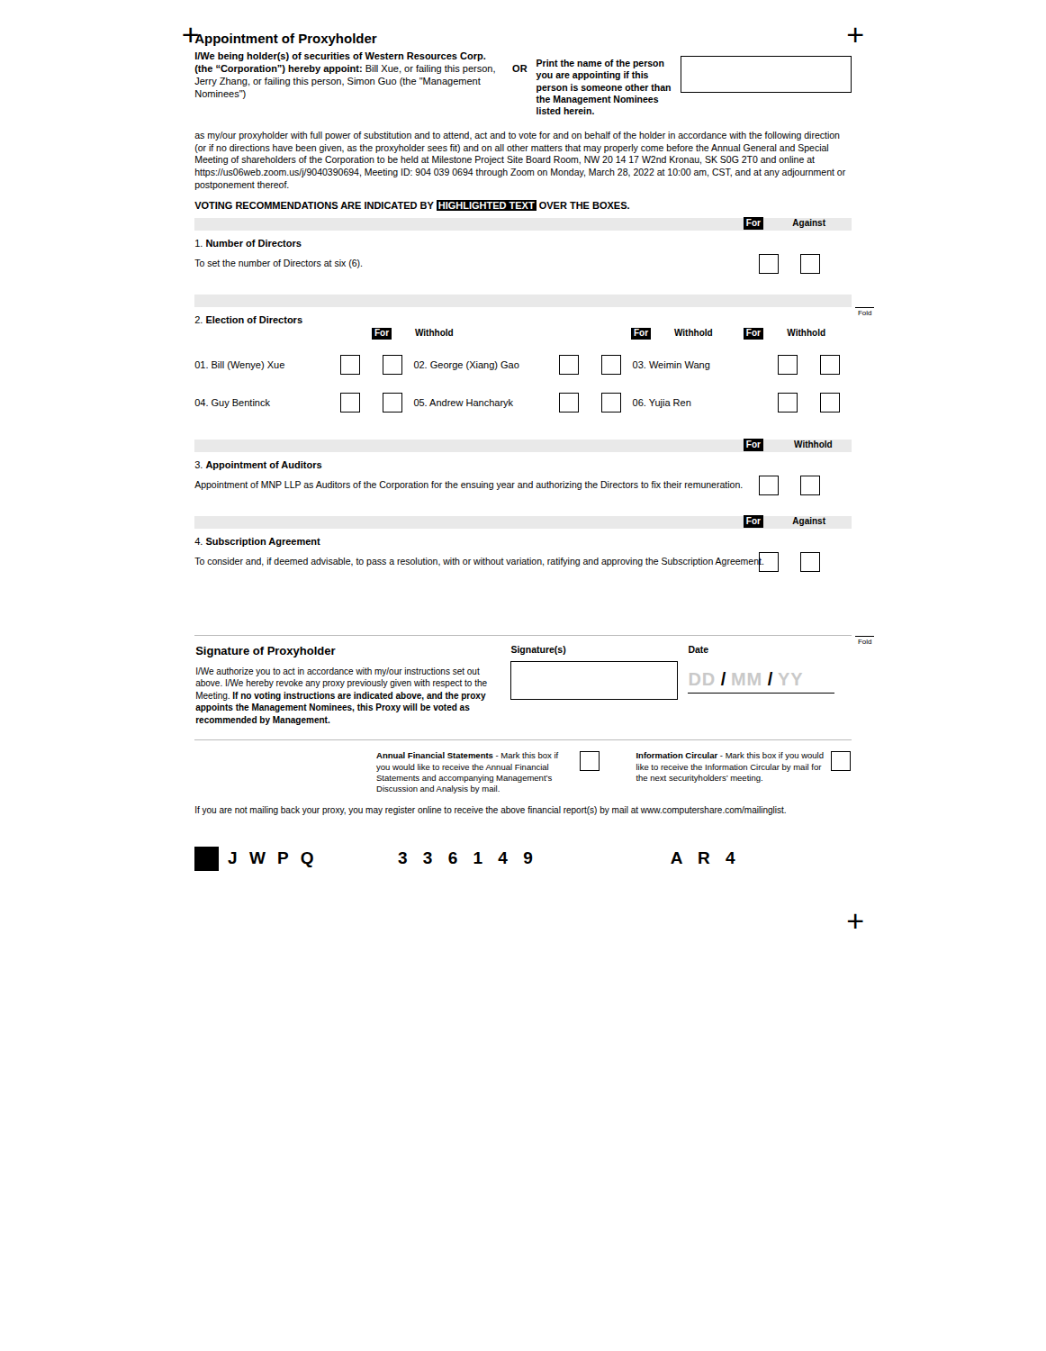+
+
+
Fold
Fold
Appointment of Proxyholder
I/We being holder(s) of securities of Western Resources Corp. (the “Corporation”) hereby appoint: Bill Xue, or failing this person, Jerry Zhang, or failing this person, Simon Guo (the "Management Nominees")
OR
Print the name of the person you are appointing if this person is someone other than the Management Nominees listed herein.
as my/our proxyholder with full power of substitution and to attend, act and to vote for and on behalf of the holder in accordance with the following direction (or if no directions have been given, as the proxyholder sees fit) and on all other matters that may properly come before the Annual General and Special Meeting of shareholders of the Corporation to be held at Milestone Project Site Board Room, NW 20 14 17 W2nd Kronau, SK S0G 2T0 and online at https://us06web.zoom.us/j/9040390694, Meeting ID: 904 039 0694 through Zoom on Monday, March 28, 2022 at 10:00 am, CST, and at any adjournment or postponement thereof.
VOTING RECOMMENDATIONS ARE INDICATED BY HIGHLIGHTED TEXT OVER THE BOXES.
For Against
1. Number of Directors
To set the number of Directors at six (6).
2. Election of Directors
For Withhold For Withhold For Withhold
| 01. Bill (Wenye) Xue | | | 02. George (Xiang) Gao | | | 03. Weimin Wang | | |
| 04. Guy Bentinck | | | 05. Andrew Hancharyk | | | 06. Yujia Ren | | |
For Withhold
3. Appointment of Auditors
Appointment of MNP LLP as Auditors of the Corporation for the ensuing year and authorizing the Directors to fix their remuneration.
For Against
4. Subscription Agreement
To consider and, if deemed advisable, to pass a resolution, with or without variation, ratifying and approving the Subscription Agreement.
| Signature of Proxyholder I/We authorize you to act in accordance with my/our instructions set out above. I/We hereby revoke any proxy previously given with respect to the Meeting. If no voting instructions are indicated above, and the proxy appoints the Management Nominees, this Proxy will be voted as recommended by Management. | Signature(s) | Date DD / MM / YY |
| | | Annual Financial Statements - Mark this box if you would like to receive the Annual Financial Statements and accompanying Management’s Discussion and Analysis by mail. | | | Information Circular - Mark this box if you would like to receive the Information Circular by mail for the next securityholders’ meeting. | |
If you are not mailing back your proxy, you may register online to receive the above financial report(s) by mail at www.computershare.com/mailinglist.
J W P Q 3 3 6 1 4 9 A R 4